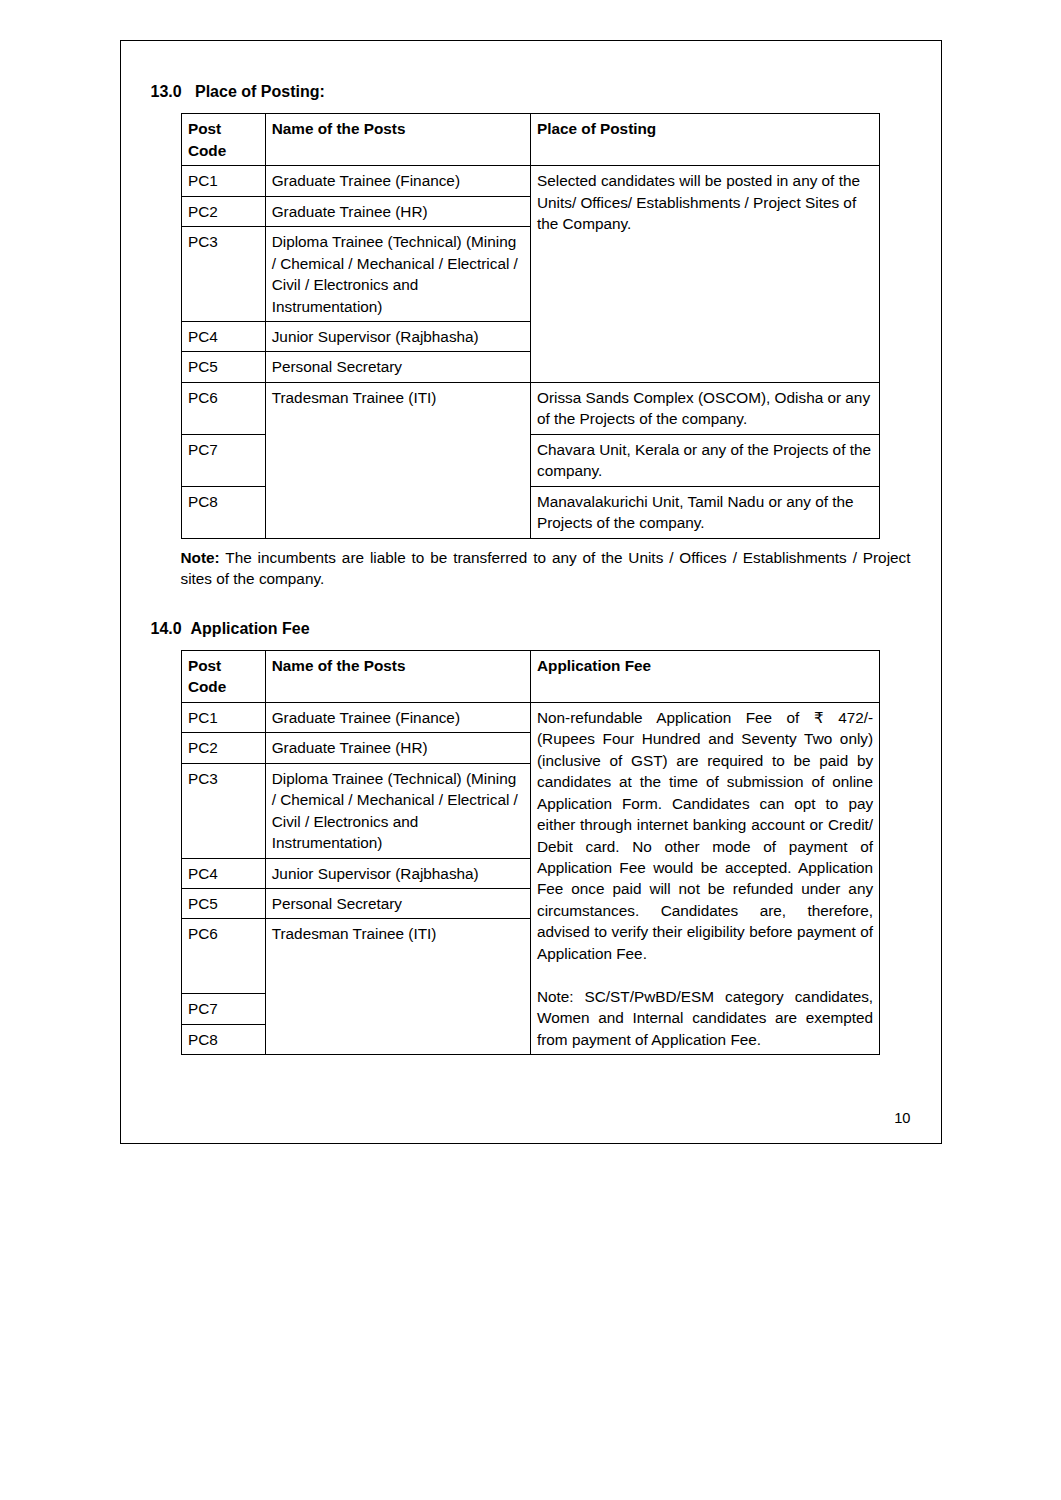13.0 Place of Posting:
| Post Code | Name of the Posts | Place of Posting |
| --- | --- | --- |
| PC1 | Graduate Trainee (Finance) | Selected candidates will be posted in any of the Units/ Offices/ Establishments / Project Sites of the Company. |
| PC2 | Graduate Trainee (HR) |
| PC3 | Diploma Trainee (Technical) (Mining / Chemical / Mechanical / Electrical / Civil / Electronics and Instrumentation) |
| PC4 | Junior Supervisor (Rajbhasha) |
| PC5 | Personal Secretary |
| PC6 | Tradesman Trainee (ITI) | Orissa Sands Complex (OSCOM), Odisha or any of the Projects of the company. |
| PC7 | Chavara Unit, Kerala or any of the Projects of the company. |
| PC8 | Manavalakurichi Unit, Tamil Nadu or any of the Projects of the company. |
Note: The incumbents are liable to be transferred to any of the Units / Offices / Establishments / Project sites of the company.
14.0 Application Fee
| Post Code | Name of the Posts | Application Fee |
| --- | --- | --- |
| PC1 | Graduate Trainee (Finance) | Non-refundable Application Fee of ₹ 472/- (Rupees Four Hundred and Seventy Two only)(inclusive of GST) are required to be paid by candidates at the time of submission of online Application Form. Candidates can opt to pay either through internet banking account or Credit/ Debit card. No other mode of payment of Application Fee would be accepted. Application Fee once paid will not be refunded under any circumstances. Candidates are, therefore, advised to verify their eligibility before payment of Application Fee. Note: SC/ST/PwBD/ESM category candidates, Women and Internal candidates are exempted from payment of Application Fee. |
| PC2 | Graduate Trainee (HR) |
| PC3 | Diploma Trainee (Technical) (Mining / Chemical / Mechanical / Electrical / Civil / Electronics and Instrumentation) |
| PC4 | Junior Supervisor (Rajbhasha) |
| PC5 | Personal Secretary |
| PC6 | Tradesman Trainee (ITI) |
| PC7 |
| PC8 |
10